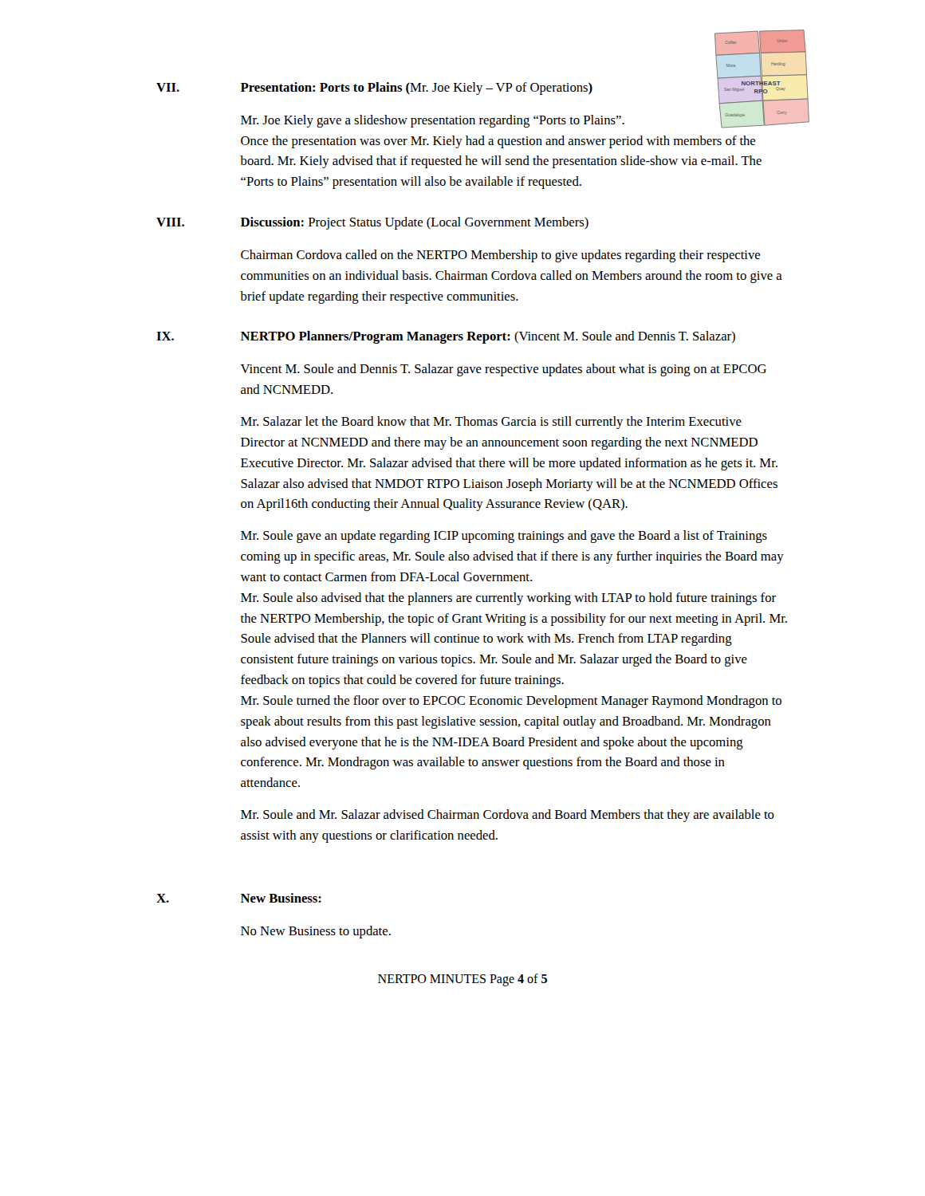Colfax Union Mora Harding San Miguel Quay Guadalupe Curry NORTHEAST RPO
VII.
Presentation: Ports to Plains (Mr. Joe Kiely – VP of Operations)
Mr. Joe Kiely gave a slideshow presentation regarding “Ports to Plains”.
Once the presentation was over Mr. Kiely had a question and answer period with members of the board. Mr. Kiely advised that if requested he will send the presentation slide-show via e-mail. The “Ports to Plains” presentation will also be available if requested.
VIII.
Discussion: Project Status Update (Local Government Members)
Chairman Cordova called on the NERTPO Membership to give updates regarding their respective communities on an individual basis. Chairman Cordova called on Members around the room to give a brief update regarding their respective communities.
IX.
NERTPO Planners/Program Managers Report: (Vincent M. Soule and Dennis T. Salazar)
Vincent M. Soule and Dennis T. Salazar gave respective updates about what is going on at EPCOG and NCNMEDD.
Mr. Salazar let the Board know that Mr. Thomas Garcia is still currently the Interim Executive Director at NCNMEDD and there may be an announcement soon regarding the next NCNMEDD Executive Director. Mr. Salazar advised that there will be more updated information as he gets it. Mr. Salazar also advised that NMDOT RTPO Liaison Joseph Moriarty will be at the NCNMEDD Offices on April16th conducting their Annual Quality Assurance Review (QAR).
Mr. Soule gave an update regarding ICIP upcoming trainings and gave the Board a list of Trainings coming up in specific areas, Mr. Soule also advised that if there is any further inquiries the Board may want to contact Carmen from DFA-Local Government.
Mr. Soule also advised that the planners are currently working with LTAP to hold future trainings for the NERTPO Membership, the topic of Grant Writing is a possibility for our next meeting in April. Mr. Soule advised that the Planners will continue to work with Ms. French from LTAP regarding consistent future trainings on various topics. Mr. Soule and Mr. Salazar urged the Board to give feedback on topics that could be covered for future trainings.
Mr. Soule turned the floor over to EPCOC Economic Development Manager Raymond Mondragon to speak about results from this past legislative session, capital outlay and Broadband. Mr. Mondragon also advised everyone that he is the NM-IDEA Board President and spoke about the upcoming conference. Mr. Mondragon was available to answer questions from the Board and those in attendance.
Mr. Soule and Mr. Salazar advised Chairman Cordova and Board Members that they are available to assist with any questions or clarification needed.
X.
New Business:
No New Business to update.
NERTPO MINUTES Page 4 of 5